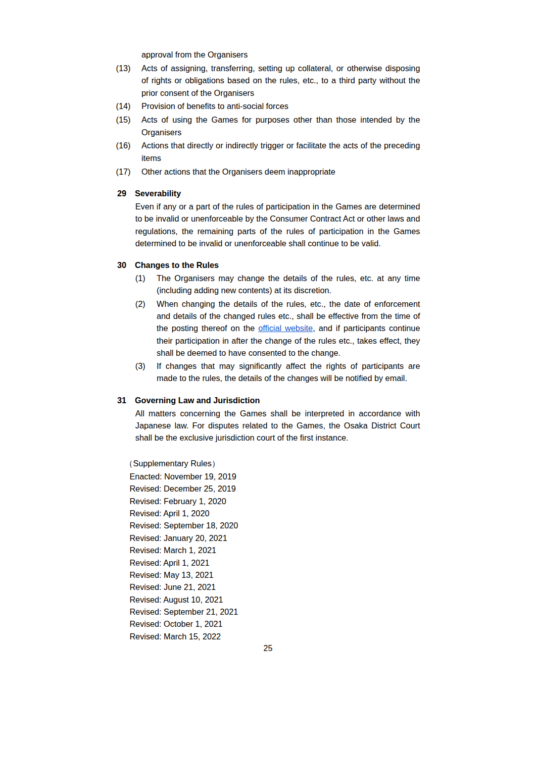approval from the Organisers
(13) Acts of assigning, transferring, setting up collateral, or otherwise disposing of rights or obligations based on the rules, etc., to a third party without the prior consent of the Organisers
(14) Provision of benefits to anti-social forces
(15) Acts of using the Games for purposes other than those intended by the Organisers
(16) Actions that directly or indirectly trigger or facilitate the acts of the preceding items
(17) Other actions that the Organisers deem inappropriate
29 Severability
Even if any or a part of the rules of participation in the Games are determined to be invalid or unenforceable by the Consumer Contract Act or other laws and regulations, the remaining parts of the rules of participation in the Games determined to be invalid or unenforceable shall continue to be valid.
30 Changes to the Rules
(1) The Organisers may change the details of the rules, etc. at any time (including adding new contents) at its discretion.
(2) When changing the details of the rules, etc., the date of enforcement and details of the changed rules etc., shall be effective from the time of the posting thereof on the official website, and if participants continue their participation in after the change of the rules etc., takes effect, they shall be deemed to have consented to the change.
(3) If changes that may significantly affect the rights of participants are made to the rules, the details of the changes will be notified by email.
31 Governing Law and Jurisdiction
All matters concerning the Games shall be interpreted in accordance with Japanese law. For disputes related to the Games, the Osaka District Court shall be the exclusive jurisdiction court of the first instance.
（Supplementary Rules）
Enacted: November 19, 2019
Revised: December 25, 2019
Revised: February 1, 2020
Revised: April 1, 2020
Revised: September 18, 2020
Revised: January 20, 2021
Revised: March 1, 2021
Revised: April 1, 2021
Revised: May 13, 2021
Revised: June 21, 2021
Revised: August 10, 2021
Revised: September 21, 2021
Revised: October 1, 2021
Revised: March 15, 2022
25